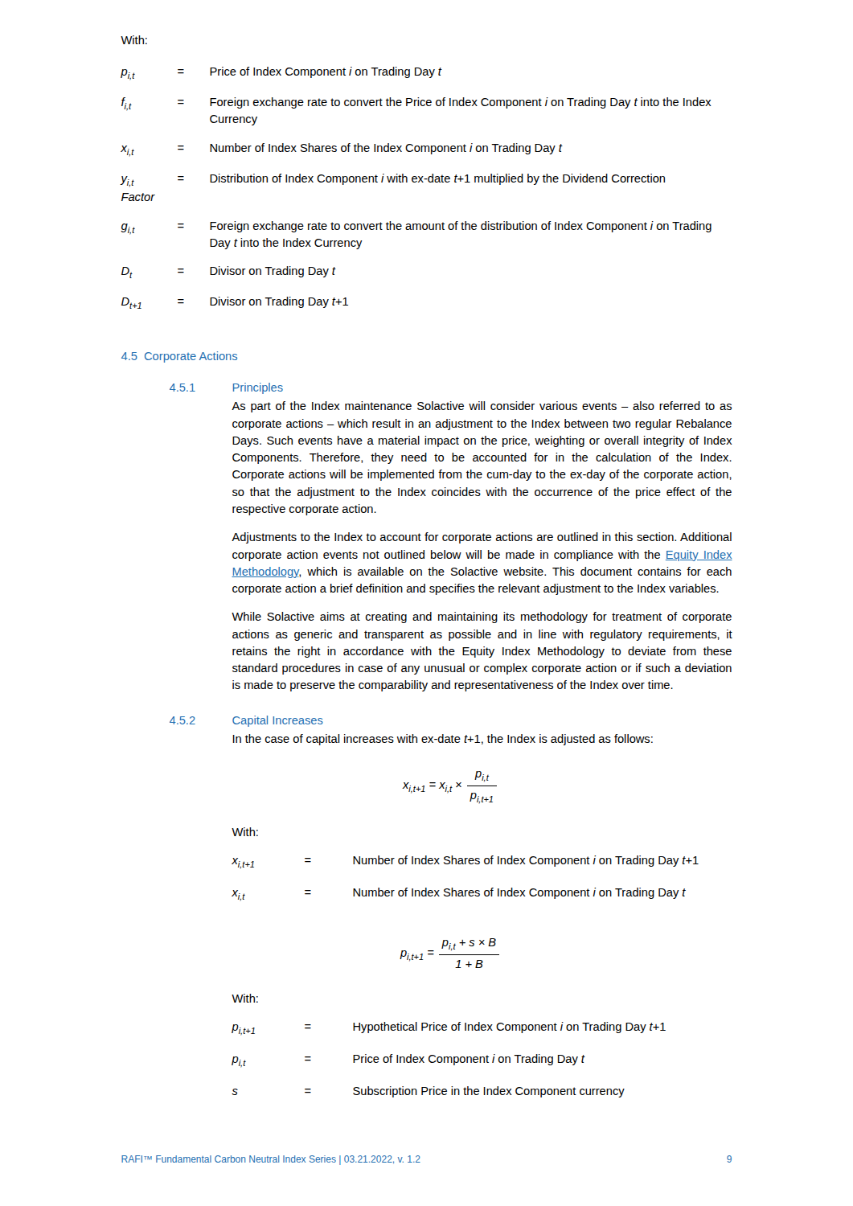With:
| p i,t | = | Price of Index Component i on Trading Day t |
| f i,t | = | Foreign exchange rate to convert the Price of Index Component i on Trading Day t into the Index Currency |
| x i,t | = | Number of Index Shares of the Index Component i on Trading Day t |
| y i,t Factor | = | Distribution of Index Component i with ex-date t +1 multiplied by the Dividend Correction |
| g i,t | = | Foreign exchange rate to convert the amount of the distribution of Index Component i on Trading Day t into the Index Currency |
| D t | = | Divisor on Trading Day t |
| D t+1 | = | Divisor on Trading Day t +1 |
4.5 Corporate Actions
4.5.1 Principles
As part of the Index maintenance Solactive will consider various events – also referred to as corporate actions – which result in an adjustment to the Index between two regular Rebalance Days. Such events have a material impact on the price, weighting or overall integrity of Index Components. Therefore, they need to be accounted for in the calculation of the Index. Corporate actions will be implemented from the cum-day to the ex-day of the corporate action, so that the adjustment to the Index coincides with the occurrence of the price effect of the respective corporate action.
Adjustments to the Index to account for corporate actions are outlined in this section. Additional corporate action events not outlined below will be made in compliance with the Equity Index Methodology, which is available on the Solactive website. This document contains for each corporate action a brief definition and specifies the relevant adjustment to the Index variables.
While Solactive aims at creating and maintaining its methodology for treatment of corporate actions as generic and transparent as possible and in line with regulatory requirements, it retains the right in accordance with the Equity Index Methodology to deviate from these standard procedures in case of any unusual or complex corporate action or if such a deviation is made to preserve the comparability and representativeness of the Index over time.
4.5.2 Capital Increases
In the case of capital increases with ex-date t+1, the Index is adjusted as follows:
xi,t+1 = xi,t × pi,t pi,t+1
With:
| x i,t+1 | = | Number of Index Shares of Index Component i on Trading Day t +1 |
| x i,t | = | Number of Index Shares of Index Component i on Trading Day t |
pi,t+1 = pi,t + s × B 1 + B
With:
| p i,t+1 | = | Hypothetical Price of Index Component i on Trading Day t +1 |
| p i,t | = | Price of Index Component i on Trading Day t |
| s | = | Subscription Price in the Index Component currency |
RAFI™ Fundamental Carbon Neutral Index Series | 03.21.2022, v. 1.2
9